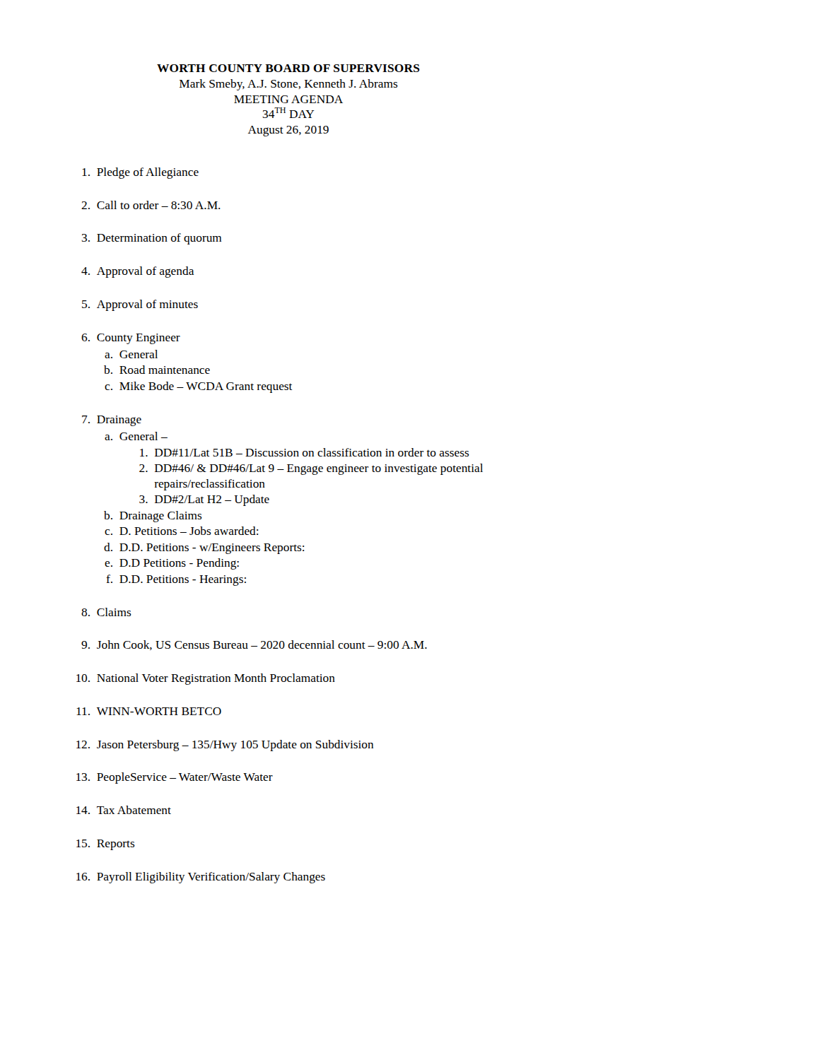WORTH COUNTY BOARD OF SUPERVISORS Mark Smeby, A.J. Stone, Kenneth J. Abrams MEETING AGENDA 34TH DAY August 26, 2019
Pledge of Allegiance
Call to order – 8:30 A.M.
Determination of quorum
Approval of agenda
Approval of minutes
County Engineer
General
Road maintenance
Mike Bode – WCDA Grant request
Drainage
General –
DD#11/Lat 51B – Discussion on classification in order to assess
DD#46/ & DD#46/Lat 9 – Engage engineer to investigate potential repairs/reclassification
DD#2/Lat H2 – Update
Drainage Claims
D. Petitions – Jobs awarded:
D.D. Petitions - w/Engineers Reports:
D.D Petitions - Pending:
D.D. Petitions - Hearings:
Claims
John Cook, US Census Bureau – 2020 decennial count – 9:00 A.M.
National Voter Registration Month Proclamation
WINN-WORTH BETCO
Jason Petersburg – 135/Hwy 105 Update on Subdivision
PeopleService – Water/Waste Water
Tax Abatement
Reports
Payroll Eligibility Verification/Salary Changes